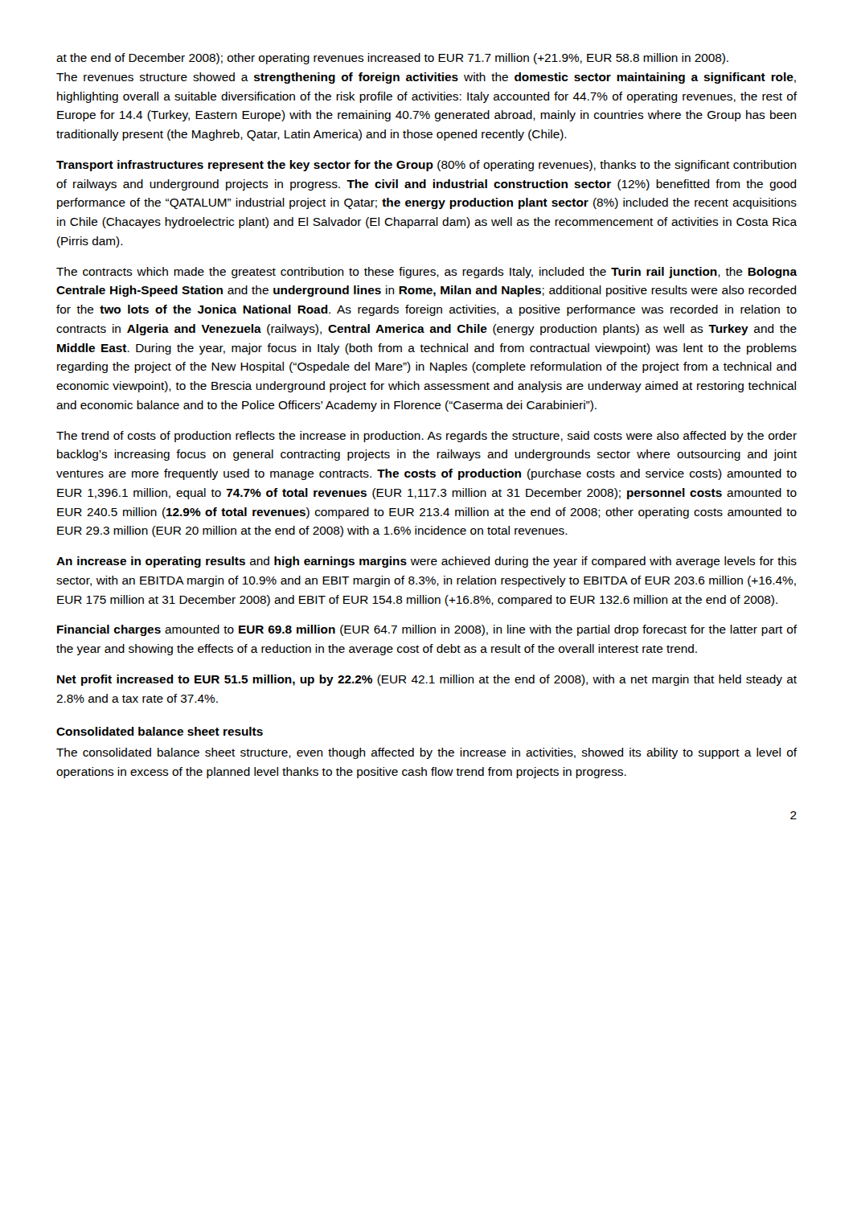at the end of December 2008); other operating revenues increased to EUR 71.7 million (+21.9%, EUR 58.8 million in 2008).
The revenues structure showed a strengthening of foreign activities with the domestic sector maintaining a significant role, highlighting overall a suitable diversification of the risk profile of activities: Italy accounted for 44.7% of operating revenues, the rest of Europe for 14.4 (Turkey, Eastern Europe) with the remaining 40.7% generated abroad, mainly in countries where the Group has been traditionally present (the Maghreb, Qatar, Latin America) and in those opened recently (Chile).
Transport infrastructures represent the key sector for the Group (80% of operating revenues), thanks to the significant contribution of railways and underground projects in progress. The civil and industrial construction sector (12%) benefitted from the good performance of the “QATALUM” industrial project in Qatar; the energy production plant sector (8%) included the recent acquisitions in Chile (Chacayes hydroelectric plant) and El Salvador (El Chaparral dam) as well as the recommencement of activities in Costa Rica (Pirris dam).
The contracts which made the greatest contribution to these figures, as regards Italy, included the Turin rail junction, the Bologna Centrale High-Speed Station and the underground lines in Rome, Milan and Naples; additional positive results were also recorded for the two lots of the Jonica National Road. As regards foreign activities, a positive performance was recorded in relation to contracts in Algeria and Venezuela (railways), Central America and Chile (energy production plants) as well as Turkey and the Middle East. During the year, major focus in Italy (both from a technical and from contractual viewpoint) was lent to the problems regarding the project of the New Hospital (“Ospedale del Mare”) in Naples (complete reformulation of the project from a technical and economic viewpoint), to the Brescia underground project for which assessment and analysis are underway aimed at restoring technical and economic balance and to the Police Officers’ Academy in Florence (“Caserma dei Carabinieri”).
The trend of costs of production reflects the increase in production. As regards the structure, said costs were also affected by the order backlog’s increasing focus on general contracting projects in the railways and undergrounds sector where outsourcing and joint ventures are more frequently used to manage contracts. The costs of production (purchase costs and service costs) amounted to EUR 1,396.1 million, equal to 74.7% of total revenues (EUR 1,117.3 million at 31 December 2008); personnel costs amounted to EUR 240.5 million (12.9% of total revenues) compared to EUR 213.4 million at the end of 2008; other operating costs amounted to EUR 29.3 million (EUR 20 million at the end of 2008) with a 1.6% incidence on total revenues.
An increase in operating results and high earnings margins were achieved during the year if compared with average levels for this sector, with an EBITDA margin of 10.9% and an EBIT margin of 8.3%, in relation respectively to EBITDA of EUR 203.6 million (+16.4%, EUR 175 million at 31 December 2008) and EBIT of EUR 154.8 million (+16.8%, compared to EUR 132.6 million at the end of 2008).
Financial charges amounted to EUR 69.8 million (EUR 64.7 million in 2008), in line with the partial drop forecast for the latter part of the year and showing the effects of a reduction in the average cost of debt as a result of the overall interest rate trend.
Net profit increased to EUR 51.5 million, up by 22.2% (EUR 42.1 million at the end of 2008), with a net margin that held steady at 2.8% and a tax rate of 37.4%.
Consolidated balance sheet results
The consolidated balance sheet structure, even though affected by the increase in activities, showed its ability to support a level of operations in excess of the planned level thanks to the positive cash flow trend from projects in progress.
2